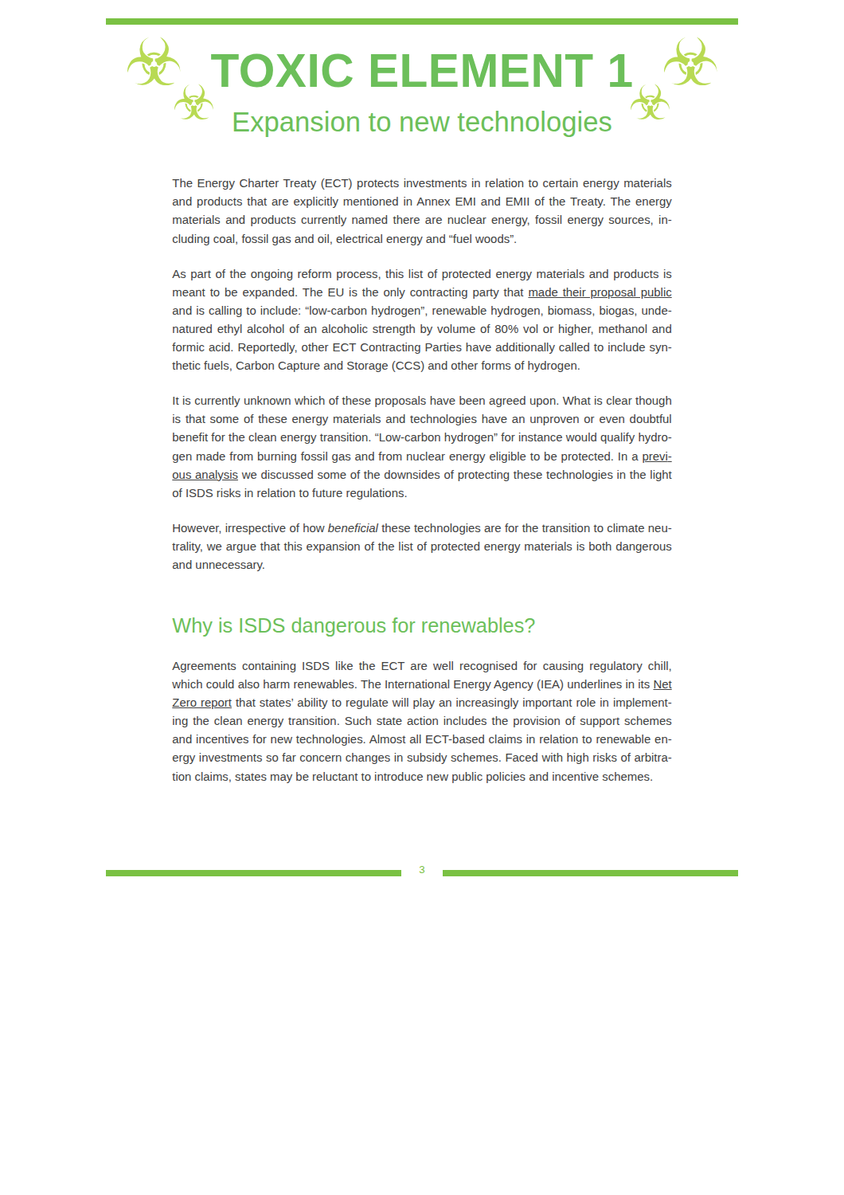☣ ☣ ☣ ☣
TOXIC ELEMENT 1
Expansion to new technologies
The Energy Charter Treaty (ECT) protects investments in relation to certain energy materials and products that are explicitly mentioned in Annex EMI and EMII of the Treaty. The energy materials and products currently named there are nuclear energy, fossil energy sources, including coal, fossil gas and oil, electrical energy and “fuel woods”.
As part of the ongoing reform process, this list of protected energy materials and products is meant to be expanded. The EU is the only contracting party that made their proposal public and is calling to include: “low-carbon hydrogen”, renewable hydrogen, biomass, biogas, undenatured ethyl alcohol of an alcoholic strength by volume of 80% vol or higher, methanol and formic acid. Reportedly, other ECT Contracting Parties have additionally called to include synthetic fuels, Carbon Capture and Storage (CCS) and other forms of hydrogen.
It is currently unknown which of these proposals have been agreed upon. What is clear though is that some of these energy materials and technologies have an unproven or even doubtful benefit for the clean energy transition. “Low-carbon hydrogen” for instance would qualify hydrogen made from burning fossil gas and from nuclear energy eligible to be protected. In a previous analysis we discussed some of the downsides of protecting these technologies in the light of ISDS risks in relation to future regulations.
However, irrespective of how beneficial these technologies are for the transition to climate neutrality, we argue that this expansion of the list of protected energy materials is both dangerous and unnecessary.
Why is ISDS dangerous for renewables?
Agreements containing ISDS like the ECT are well recognised for causing regulatory chill, which could also harm renewables. The International Energy Agency (IEA) underlines in its Net Zero report that states’ ability to regulate will play an increasingly important role in implementing the clean energy transition. Such state action includes the provision of support schemes and incentives for new technologies. Almost all ECT-based claims in relation to renewable energy investments so far concern changes in subsidy schemes. Faced with high risks of arbitration claims, states may be reluctant to introduce new public policies and incentive schemes.
3